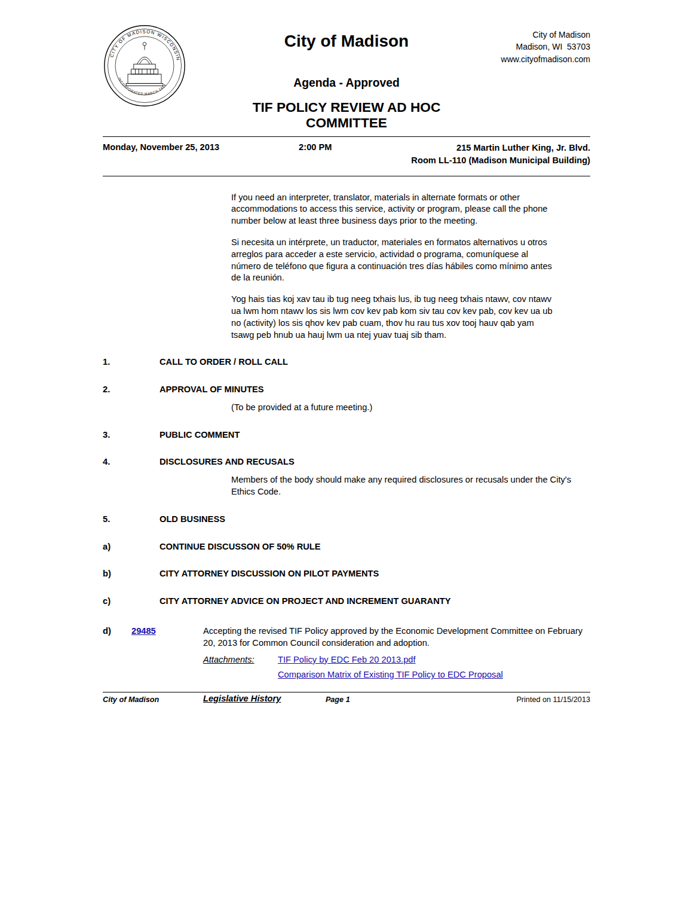CITY OF MADISON WISCONSIN INCORPORATED MARCH 1856
City of Madison
Madison, WI 53703
www.cityofmadison.com
City of Madison
Agenda - Approved
TIF POLICY REVIEW AD HOC
COMMITTEE
Monday, November 25, 2013
2:00 PM
215 Martin Luther King, Jr. Blvd.
Room LL-110 (Madison Municipal Building)
If you need an interpreter, translator, materials in alternate formats or other accommodations to access this service, activity or program, please call the phone number below at least three business days prior to the meeting.
Si necesita un intérprete, un traductor, materiales en formatos alternativos u otros arreglos para acceder a este servicio, actividad o programa, comuníquese al número de teléfono que figura a continuación tres días hábiles como mínimo antes de la reunión.
Yog hais tias koj xav tau ib tug neeg txhais lus, ib tug neeg txhais ntawv, cov ntawv ua lwm hom ntawv los sis lwm cov kev pab kom siv tau cov kev pab, cov kev ua ub no (activity) los sis qhov kev pab cuam, thov hu rau tus xov tooj hauv qab yam tsawg peb hnub ua hauj lwm ua ntej yuav tuaj sib tham.
1.
CALL TO ORDER / ROLL CALL
2.
APPROVAL OF MINUTES
(To be provided at a future meeting.)
3.
PUBLIC COMMENT
4.
DISCLOSURES AND RECUSALS
Members of the body should make any required disclosures or recusals under the City's Ethics Code.
5.
OLD BUSINESS
a)
CONTINUE DISCUSSON OF 50% RULE
b)
CITY ATTORNEY DISCUSSION ON PILOT PAYMENTS
c)
CITY ATTORNEY ADVICE ON PROJECT AND INCREMENT GUARANTY
d)
29485
Accepting the revised TIF Policy approved by the Economic Development Committee on February 20, 2013 for Common Council consideration and adoption.
Attachments:
TIF Policy by EDC Feb 20 2013.pdf Comparison Matrix of Existing TIF Policy to EDC Proposal
Legislative History
City of Madison
Page 1
Printed on 11/15/2013